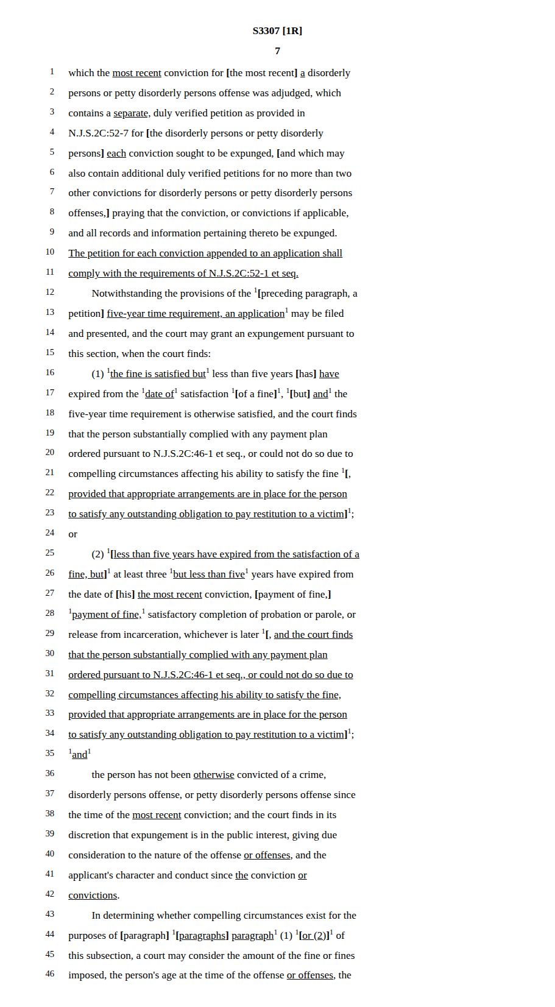S3307 [1R]
7
which the most recent conviction for [the most recent] a disorderly
persons or petty disorderly persons offense was adjudged, which
contains a separate, duly verified petition as provided in
N.J.S.2C:52-7 for [the disorderly persons or petty disorderly
persons] each conviction sought to be expunged, [and which may
also contain additional duly verified petitions for no more than two
other convictions for disorderly persons or petty disorderly persons
offenses,] praying that the conviction, or convictions if applicable,
and all records and information pertaining thereto be expunged.
The petition for each conviction appended to an application shall
comply with the requirements of N.J.S.2C:52-1 et seq.
Notwithstanding the provisions of the 1[preceding paragraph, a
petition] five-year time requirement, an application1 may be filed
and presented, and the court may grant an expungement pursuant to
this section, when the court finds:
(1) 1the fine is satisfied but1 less than five years [has] have
expired from the 1date of1 satisfaction 1[of a fine]1, 1[but] and1 the
five-year time requirement is otherwise satisfied, and the court finds
that the person substantially complied with any payment plan
ordered pursuant to N.J.S.2C:46-1 et seq., or could not do so due to
compelling circumstances affecting his ability to satisfy the fine 1[,
provided that appropriate arrangements are in place for the person
to satisfy any outstanding obligation to pay restitution to a victim]1;
or
(2) 1[less than five years have expired from the satisfaction of a
fine, but]1 at least three 1but less than five1 years have expired from
the date of [his] the most recent conviction, [payment of fine,]
1payment of fine,1 satisfactory completion of probation or parole, or
release from incarceration, whichever is later 1[, and the court finds
that the person substantially complied with any payment plan
ordered pursuant to N.J.S.2C:46-1 et seq., or could not do so due to
compelling circumstances affecting his ability to satisfy the fine,
provided that appropriate arrangements are in place for the person
to satisfy any outstanding obligation to pay restitution to a victim]1;
1and1
the person has not been otherwise convicted of a crime,
disorderly persons offense, or petty disorderly persons offense since
the time of the most recent conviction; and the court finds in its
discretion that expungement is in the public interest, giving due
consideration to the nature of the offense or offenses, and the
applicant's character and conduct since the conviction or
convictions.
In determining whether compelling circumstances exist for the
purposes of [paragraph] 1[paragraphs] paragraph1 (1) 1[or (2)]1 of
this subsection, a court may consider the amount of the fine or fines
imposed, the person's age at the time of the offense or offenses, the